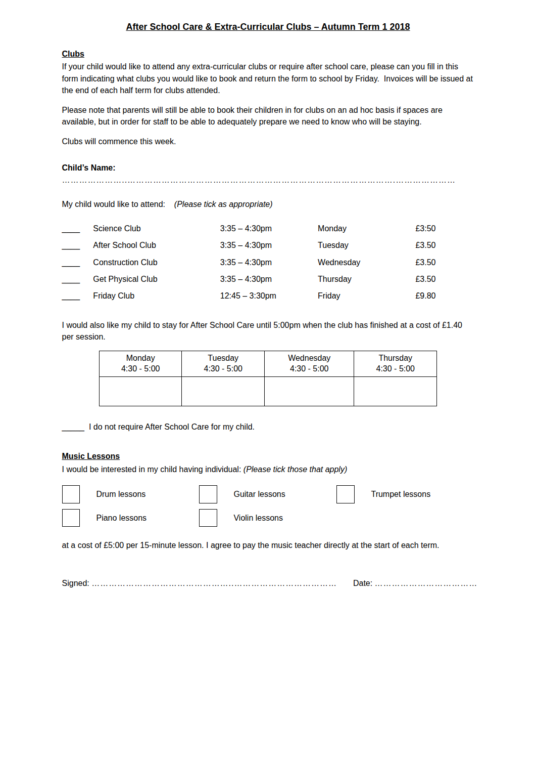After School Care & Extra-Curricular Clubs – Autumn Term 1 2018
Clubs
If your child would like to attend any extra-curricular clubs or require after school care, please can you fill in this form indicating what clubs you would like to book and return the form to school by Friday. Invoices will be issued at the end of each half term for clubs attended.
Please note that parents will still be able to book their children in for clubs on an ad hoc basis if spaces are available, but in order for staff to be able to adequately prepare we need to know who will be staying.
Clubs will commence this week.
Child’s Name: …………………..………………………………………………………………………………….…………………
My child would like to attend: (Please tick as appropriate)
| ____ | Science Club | 3:35 – 4:30pm | Monday | £3:50 |
| ____ | After School Club | 3:35 – 4:30pm | Tuesday | £3.50 |
| ____ | Construction Club | 3:35 – 4:30pm | Wednesday | £3.50 |
| ____ | Get Physical Club | 3:35 – 4:30pm | Thursday | £3.50 |
| ____ | Friday Club | 12:45 – 3:30pm | Friday | £9.80 |
I would also like my child to stay for After School Care until 5:00pm when the club has finished at a cost of £1.40 per session.
| Monday 4:30 - 5:00 | Tuesday 4:30 - 5:00 | Wednesday 4:30 - 5:00 | Thursday 4:30 - 5:00 |
| --- | --- | --- | --- |
_____ I do not require After School Care for my child.
Music Lessons
I would be interested in my child having individual: (Please tick those that apply)
| | Drum lessons | | Guitar lessons | | Trumpet lessons |
| | Piano lessons | | Violin lessons | | |
at a cost of £5:00 per 15-minute lesson. I agree to pay the music teacher directly at the start of each term.
Signed: …………………………………………..……………………………… Date: ………………………………